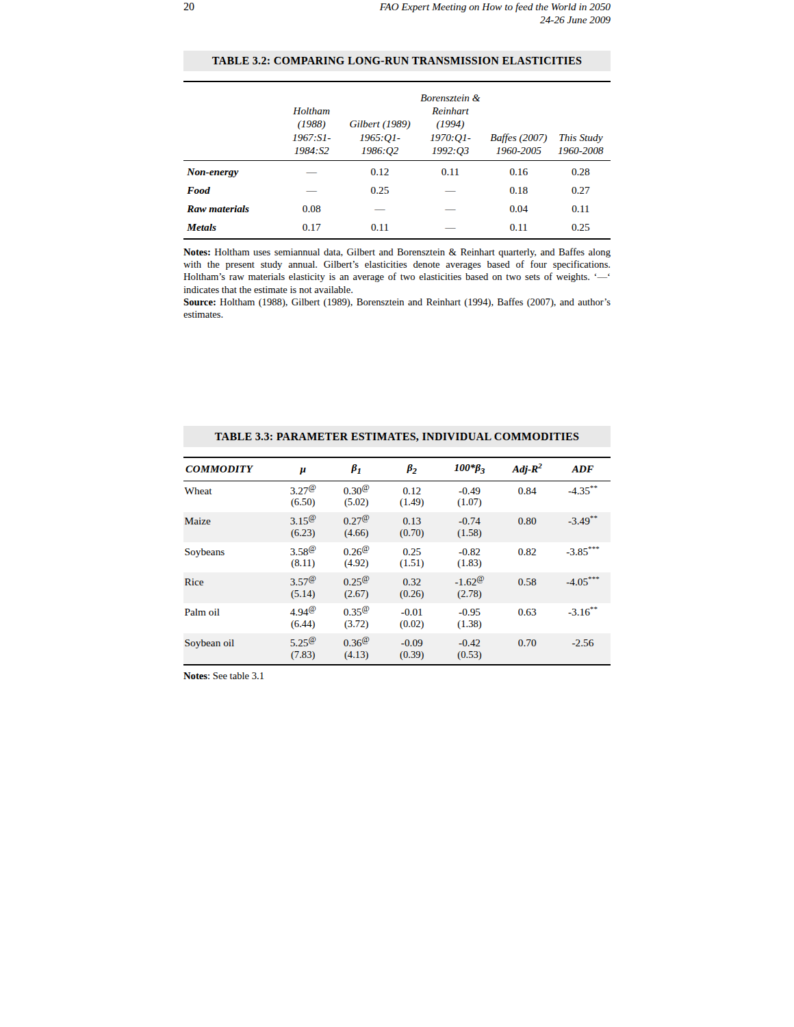20
FAO Expert Meeting on How to feed the World in 2050
24-26 June 2009
TABLE 3.2: COMPARING LONG-RUN TRANSMISSION ELASTICITIES
| | Holtham (1988) 1967:S1-1984:S2 | Gilbert (1989) 1965:Q1-1986:Q2 | Borensztein & Reinhart (1994) 1970:Q1-1992:Q3 | Baffes (2007) 1960-2005 | This Study 1960-2008 |
| --- | --- | --- | --- | --- | --- |
| Non-energy | — | 0.12 | 0.11 | 0.16 | 0.28 |
| Food | — | 0.25 | — | 0.18 | 0.27 |
| Raw materials | 0.08 | — | — | 0.04 | 0.11 |
| Metals | 0.17 | 0.11 | — | 0.11 | 0.25 |
Notes: Holtham uses semiannual data, Gilbert and Borensztein & Reinhart quarterly, and Baffes along with the present study annual. Gilbert’s elasticities denote averages based of four specifications. Holtham’s raw materials elasticity is an average of two elasticities based on two sets of weights. ‘—‘ indicates that the estimate is not available.
Source: Holtham (1988), Gilbert (1989), Borensztein and Reinhart (1994), Baffes (2007), and author’s estimates.
TABLE 3.3: PARAMETER ESTIMATES, INDIVIDUAL COMMODITIES
| COMMODITY | μ | β 1 | β 2 | 100*β 3 | Adj-R 2 | ADF |
| --- | --- | --- | --- | --- | --- | --- |
| Wheat | 3.27 @ (6.50) | 0.30 @ (5.02) | 0.12 (1.49) | -0.49 (1.07) | 0.84 | -4.35 ** |
| Maize | 3.15 @ (6.23) | 0.27 @ (4.66) | 0.13 (0.70) | -0.74 (1.58) | 0.80 | -3.49 ** |
| Soybeans | 3.58 @ (8.11) | 0.26 @ (4.92) | 0.25 (1.51) | -0.82 (1.83) | 0.82 | -3.85 *** |
| Rice | 3.57 @ (5.14) | 0.25 @ (2.67) | 0.32 (0.26) | -1.62 @ (2.78) | 0.58 | -4.05 *** |
| Palm oil | 4.94 @ (6.44) | 0.35 @ (3.72) | -0.01 (0.02) | -0.95 (1.38) | 0.63 | -3.16 ** |
| Soybean oil | 5.25 @ (7.83) | 0.36 @ (4.13) | -0.09 (0.39) | -0.42 (0.53) | 0.70 | -2.56 |
Notes: See table 3.1